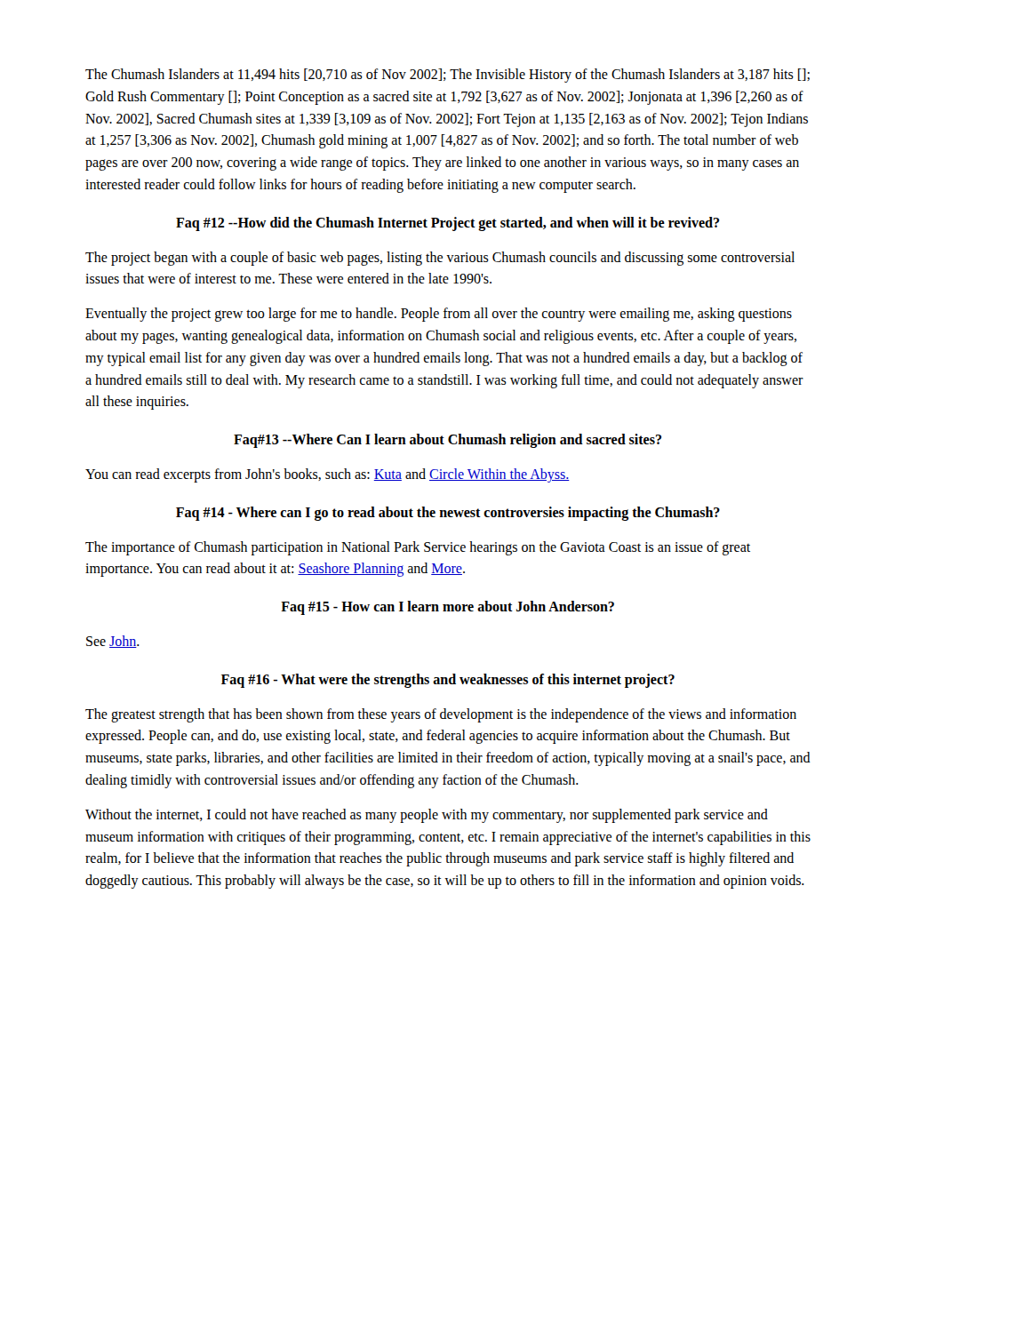The Chumash Islanders at 11,494 hits [20,710 as of Nov 2002]; The Invisible History of the Chumash Islanders at 3,187 hits []; Gold Rush Commentary []; Point Conception as a sacred site at 1,792 [3,627 as of Nov. 2002]; Jonjonata at 1,396 [2,260 as of Nov. 2002], Sacred Chumash sites at 1,339 [3,109 as of Nov. 2002]; Fort Tejon at 1,135 [2,163 as of Nov. 2002]; Tejon Indians at 1,257 [3,306 as Nov. 2002], Chumash gold mining at 1,007 [4,827 as of Nov. 2002]; and so forth. The total number of web pages are over 200 now, covering a wide range of topics. They are linked to one another in various ways, so in many cases an interested reader could follow links for hours of reading before initiating a new computer search.
Faq #12 --How did the Chumash Internet Project get started, and when will it be revived?
The project began with a couple of basic web pages, listing the various Chumash councils and discussing some controversial issues that were of interest to me. These were entered in the late 1990's.
Eventually the project grew too large for me to handle. People from all over the country were emailing me, asking questions about my pages, wanting genealogical data, information on Chumash social and religious events, etc. After a couple of years, my typical email list for any given day was over a hundred emails long. That was not a hundred emails a day, but a backlog of a hundred emails still to deal with. My research came to a standstill. I was working full time, and could not adequately answer all these inquiries.
Faq#13 --Where Can I learn about Chumash religion and sacred sites?
You can read excerpts from John's books, such as: Kuta and Circle Within the Abyss.
Faq #14 - Where can I go to read about the newest controversies impacting the Chumash?
The importance of Chumash participation in National Park Service hearings on the Gaviota Coast is an issue of great importance. You can read about it at: Seashore Planning and More.
Faq #15 - How can I learn more about John Anderson?
See John.
Faq #16 - What were the strengths and weaknesses of this internet project?
The greatest strength that has been shown from these years of development is the independence of the views and information expressed. People can, and do, use existing local, state, and federal agencies to acquire information about the Chumash. But museums, state parks, libraries, and other facilities are limited in their freedom of action, typically moving at a snail's pace, and dealing timidly with controversial issues and/or offending any faction of the Chumash.
Without the internet, I could not have reached as many people with my commentary, nor supplemented park service and museum information with critiques of their programming, content, etc. I remain appreciative of the internet's capabilities in this realm, for I believe that the information that reaches the public through museums and park service staff is highly filtered and doggedly cautious. This probably will always be the case, so it will be up to others to fill in the information and opinion voids.